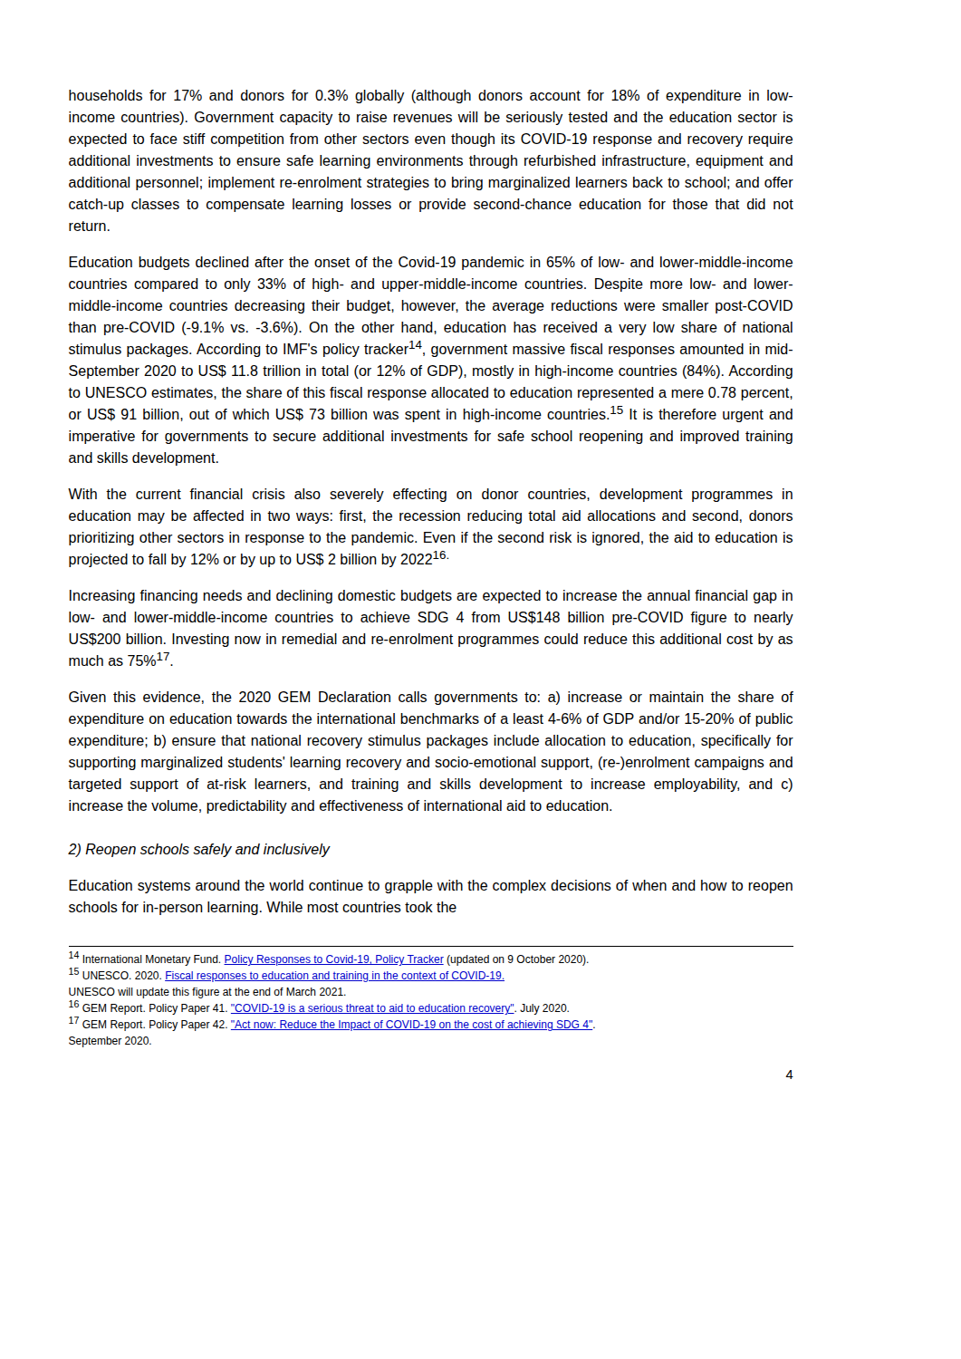households for 17% and donors for 0.3% globally (although donors account for 18% of expenditure in low-income countries). Government capacity to raise revenues will be seriously tested and the education sector is expected to face stiff competition from other sectors even though its COVID-19 response and recovery require additional investments to ensure safe learning environments through refurbished infrastructure, equipment and additional personnel; implement re-enrolment strategies to bring marginalized learners back to school; and offer catch-up classes to compensate learning losses or provide second-chance education for those that did not return.
Education budgets declined after the onset of the Covid-19 pandemic in 65% of low- and lower-middle-income countries compared to only 33% of high- and upper-middle-income countries. Despite more low- and lower-middle-income countries decreasing their budget, however, the average reductions were smaller post-COVID than pre-COVID (-9.1% vs. -3.6%). On the other hand, education has received a very low share of national stimulus packages. According to IMF's policy tracker14, government massive fiscal responses amounted in mid-September 2020 to US$ 11.8 trillion in total (or 12% of GDP), mostly in high-income countries (84%). According to UNESCO estimates, the share of this fiscal response allocated to education represented a mere 0.78 percent, or US$ 91 billion, out of which US$ 73 billion was spent in high-income countries.15 It is therefore urgent and imperative for governments to secure additional investments for safe school reopening and improved training and skills development.
With the current financial crisis also severely effecting on donor countries, development programmes in education may be affected in two ways: first, the recession reducing total aid allocations and second, donors prioritizing other sectors in response to the pandemic. Even if the second risk is ignored, the aid to education is projected to fall by 12% or by up to US$ 2 billion by 202216.
Increasing financing needs and declining domestic budgets are expected to increase the annual financial gap in low- and lower-middle-income countries to achieve SDG 4 from US$148 billion pre-COVID figure to nearly US$200 billion. Investing now in remedial and re-enrolment programmes could reduce this additional cost by as much as 75%17.
Given this evidence, the 2020 GEM Declaration calls governments to: a) increase or maintain the share of expenditure on education towards the international benchmarks of a least 4-6% of GDP and/or 15-20% of public expenditure; b) ensure that national recovery stimulus packages include allocation to education, specifically for supporting marginalized students' learning recovery and socio-emotional support, (re-)enrolment campaigns and targeted support of at-risk learners, and training and skills development to increase employability, and c) increase the volume, predictability and effectiveness of international aid to education.
2) Reopen schools safely and inclusively
Education systems around the world continue to grapple with the complex decisions of when and how to reopen schools for in-person learning. While most countries took the
14 International Monetary Fund. Policy Responses to Covid-19, Policy Tracker (updated on 9 October 2020).
15 UNESCO. 2020. Fiscal responses to education and training in the context of COVID-19.
UNESCO will update this figure at the end of March 2021.
16 GEM Report. Policy Paper 41. "COVID-19 is a serious threat to aid to education recovery". July 2020.
17 GEM Report. Policy Paper 42. "Act now: Reduce the Impact of COVID-19 on the cost of achieving SDG 4".
September 2020.
4